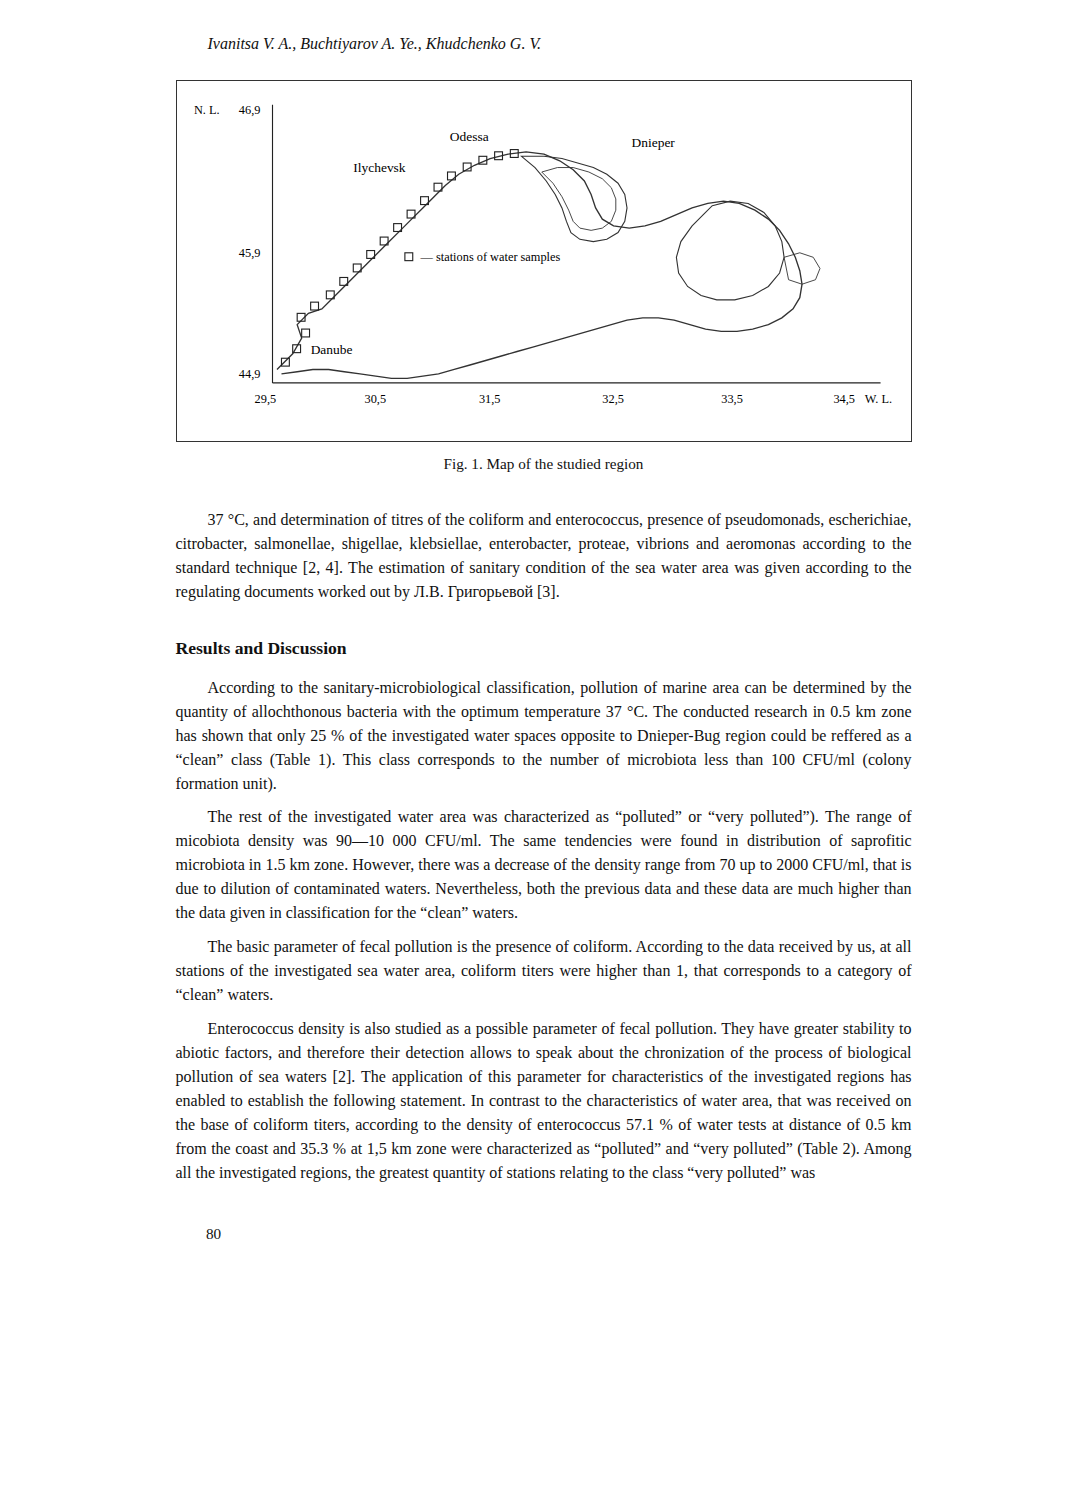Ivanitsa V. A., Buchtiyarov A. Ye., Khudchenko G. V.
N. L. 46,9 45,9 44,9 29,5 30,5 31,5 32,5 33,5 34,5 W. L. Odessa Ilychevsk Dnieper Danube — stations of water samples
Fig. 1. Map of the studied region
37 °C, and determination of titres of the coliform and enterococcus, presence of pseudomonads, escherichiae, citrobacter, salmonellae, shigellae, klebsiellae, enterobacter, proteae, vibrions and aeromonas according to the standard technique [2, 4]. The estimation of sanitary condition of the sea water area was given according to the regulating documents worked out by Л.В. Григорьевой [3].
Results and Discussion
According to the sanitary-microbiological classification, pollution of marine area can be determined by the quantity of allochthonous bacteria with the optimum temperature 37 °C. The conducted research in 0.5 km zone has shown that only 25 % of the investigated water spaces opposite to Dnieper-Bug region could be reffered as a “clean” class (Table 1). This class corresponds to the number of microbiota less than 100 CFU/ml (colony formation unit).
The rest of the investigated water area was characterized as “polluted” or “very polluted”). The range of micobiota density was 90—10 000 CFU/ml. The same tendencies were found in distribution of saprofitic microbiota in 1.5 km zone. However, there was a decrease of the density range from 70 up to 2000 CFU/ml, that is due to dilution of contaminated waters. Nevertheless, both the previous data and these data are much higher than the data given in classification for the “clean” waters.
The basic parameter of fecal pollution is the presence of coliform. According to the data received by us, at all stations of the investigated sea water area, coliform titers were higher than 1, that corresponds to a category of “clean” waters.
Enterococcus density is also studied as a possible parameter of fecal pollution. They have greater stability to abiotic factors, and therefore their detection allows to speak about the chronization of the process of biological pollution of sea waters [2]. The application of this parameter for characteristics of the investigated regions has enabled to establish the following statement. In contrast to the characteristics of water area, that was received on the base of coliform titers, according to the density of enterococcus 57.1 % of water tests at distance of 0.5 km from the coast and 35.3 % at 1,5 km zone were characterized as “polluted” and “very polluted” (Table 2). Among all the investigated regions, the greatest quantity of stations relating to the class “very polluted” was
80